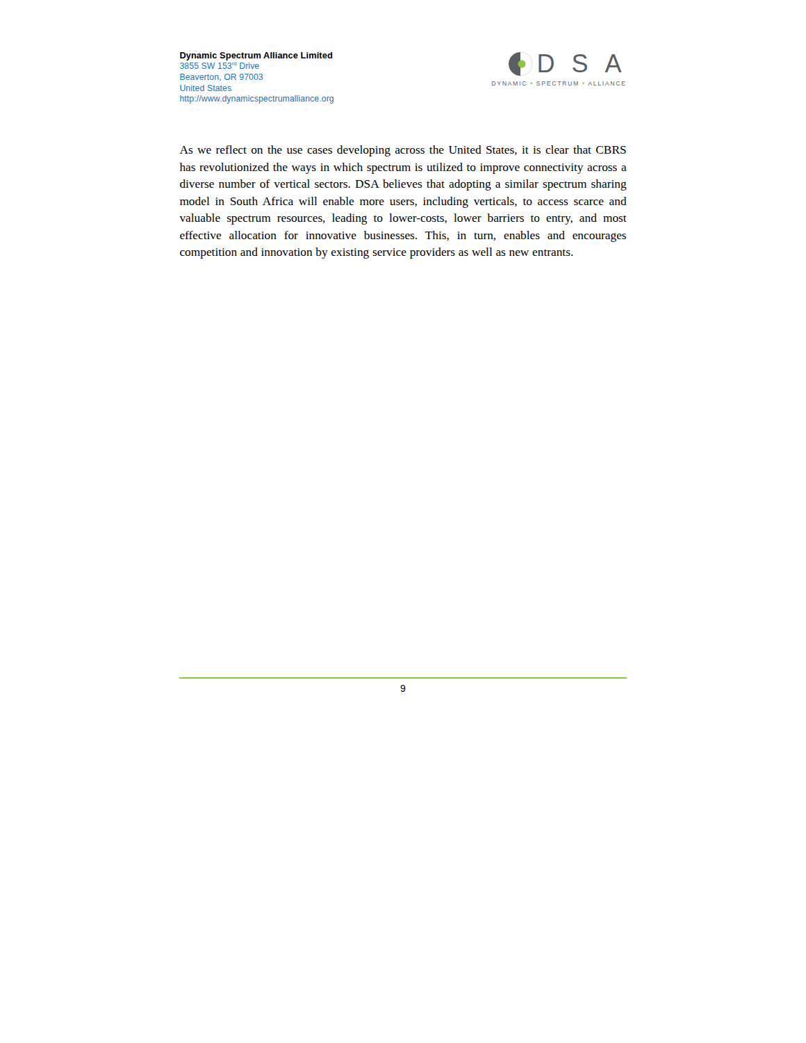Dynamic Spectrum Alliance Limited
3855 SW 153rd Drive
Beaverton, OR 97003
United States
http://www.dynamicspectrumalliance.org
D S A
DYNAMIC • SPECTRUM • ALLIANCE
As we reflect on the use cases developing across the United States, it is clear that CBRS has revolutionized the ways in which spectrum is utilized to improve connectivity across a diverse number of vertical sectors. DSA believes that adopting a similar spectrum sharing model in South Africa will enable more users, including verticals, to access scarce and valuable spectrum resources, leading to lower-costs, lower barriers to entry, and most effective allocation for innovative businesses. This, in turn, enables and encourages competition and innovation by existing service providers as well as new entrants.
9